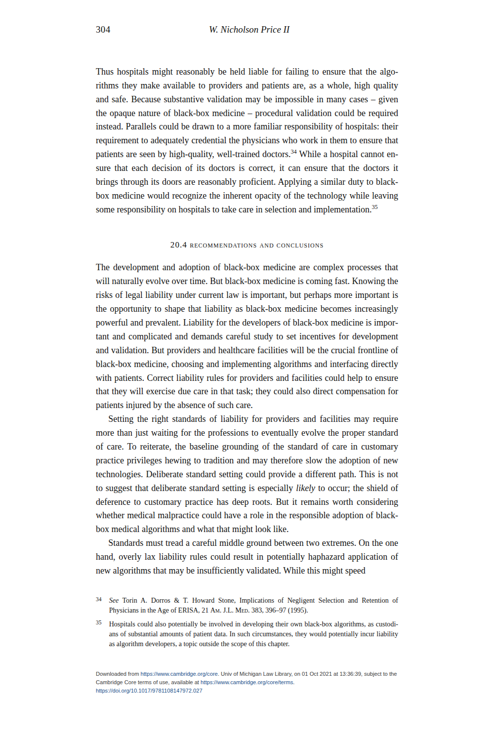304 W. Nicholson Price II
Thus hospitals might reasonably be held liable for failing to ensure that the algorithms they make available to providers and patients are, as a whole, high quality and safe. Because substantive validation may be impossible in many cases – given the opaque nature of black-box medicine – procedural validation could be required instead. Parallels could be drawn to a more familiar responsibility of hospitals: their requirement to adequately credential the physicians who work in them to ensure that patients are seen by high-quality, well-trained doctors.34 While a hospital cannot ensure that each decision of its doctors is correct, it can ensure that the doctors it brings through its doors are reasonably proficient. Applying a similar duty to black-box medicine would recognize the inherent opacity of the technology while leaving some responsibility on hospitals to take care in selection and implementation.35
20.4 recommendations and conclusions
The development and adoption of black-box medicine are complex processes that will naturally evolve over time. But black-box medicine is coming fast. Knowing the risks of legal liability under current law is important, but perhaps more important is the opportunity to shape that liability as black-box medicine becomes increasingly powerful and prevalent. Liability for the developers of black-box medicine is important and complicated and demands careful study to set incentives for development and validation. But providers and healthcare facilities will be the crucial frontline of black-box medicine, choosing and implementing algorithms and interfacing directly with patients. Correct liability rules for providers and facilities could help to ensure that they will exercise due care in that task; they could also direct compensation for patients injured by the absence of such care.
Setting the right standards of liability for providers and facilities may require more than just waiting for the professions to eventually evolve the proper standard of care. To reiterate, the baseline grounding of the standard of care in customary practice privileges hewing to tradition and may therefore slow the adoption of new technologies. Deliberate standard setting could provide a different path. This is not to suggest that deliberate standard setting is especially likely to occur; the shield of deference to customary practice has deep roots. But it remains worth considering whether medical malpractice could have a role in the responsible adoption of black-box medical algorithms and what that might look like.
Standards must tread a careful middle ground between two extremes. On the one hand, overly lax liability rules could result in potentially haphazard application of new algorithms that may be insufficiently validated. While this might speed
34 See Torin A. Dorros & T. Howard Stone, Implications of Negligent Selection and Retention of Physicians in the Age of ERISA, 21 Am. J.L. Med. 383, 396–97 (1995).
35 Hospitals could also potentially be involved in developing their own black-box algorithms, as custodians of substantial amounts of patient data. In such circumstances, they would potentially incur liability as algorithm developers, a topic outside the scope of this chapter.
Downloaded from https://www.cambridge.org/core. Univ of Michigan Law Library, on 01 Oct 2021 at 13:36:39, subject to the Cambridge Core terms of use, available at https://www.cambridge.org/core/terms. https://doi.org/10.1017/9781108147972.027